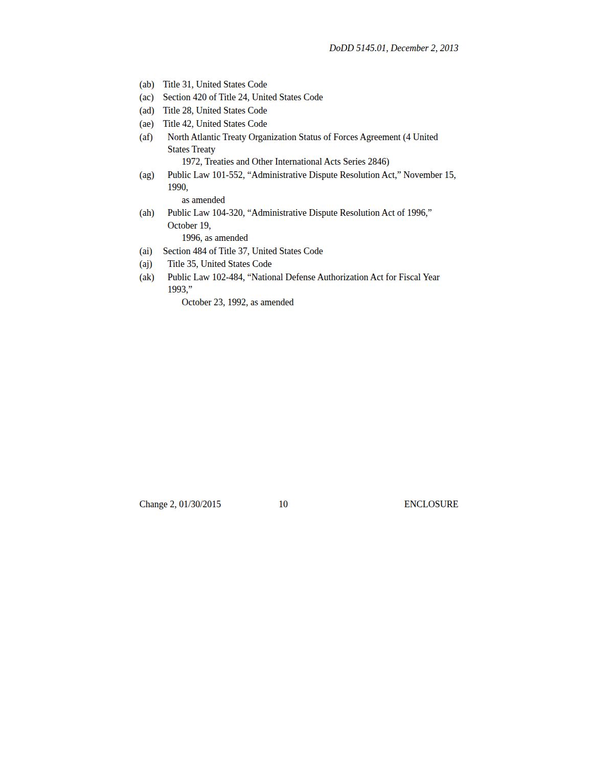DoDD 5145.01, December 2, 2013
(ab) Title 31, United States Code
(ac) Section 420 of Title 24, United States Code
(ad) Title 28, United States Code
(ae) Title 42, United States Code
(af) North Atlantic Treaty Organization Status of Forces Agreement (4 United States Treaty1972, Treaties and Other International Acts Series 2846)
(ag) Public Law 101-552, “Administrative Dispute Resolution Act,” November 15, 1990,as amended
(ah) Public Law 104-320, “Administrative Dispute Resolution Act of 1996,” October 19,1996, as amended
(ai) Section 484 of Title 37, United States Code
(aj) Title 35, United States Code
(ak) Public Law 102-484, “National Defense Authorization Act for Fiscal Year 1993,”October 23, 1992, as amended
Change 2, 01/30/2015
10
ENCLOSURE